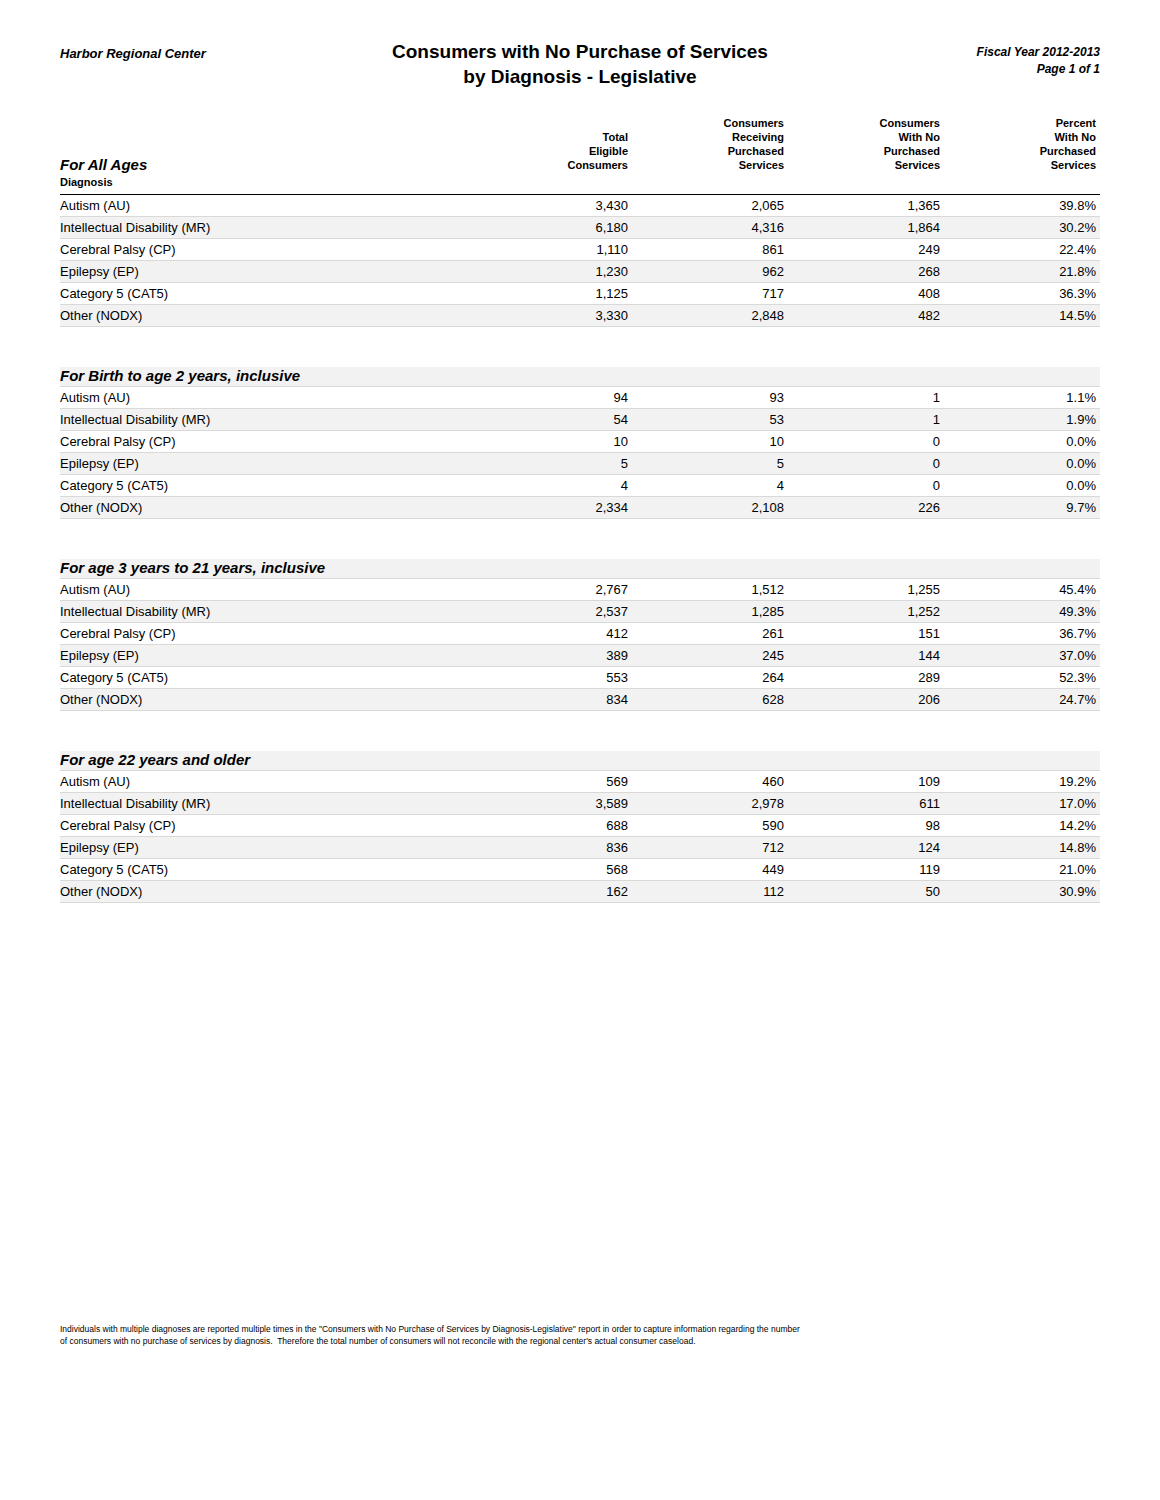Harbor Regional Center
Consumers with No Purchase of Services
by Diagnosis - Legislative
Fiscal Year 2012-2013
Page 1 of 1
| For All Ages | Total Eligible Consumers | Consumers Receiving Purchased Services | Consumers With No Purchased Services | Percent With No Purchased Services |
| --- | --- | --- | --- | --- |
| Diagnosis | | | | |
| Autism (AU) | 3,430 | 2,065 | 1,365 | 39.8% |
| Intellectual Disability (MR) | 6,180 | 4,316 | 1,864 | 30.2% |
| Cerebral Palsy (CP) | 1,110 | 861 | 249 | 22.4% |
| Epilepsy (EP) | 1,230 | 962 | 268 | 21.8% |
| Category 5 (CAT5) | 1,125 | 717 | 408 | 36.3% |
| Other (NODX) | 3,330 | 2,848 | 482 | 14.5% |
| For Birth to age 2 years, inclusive |
| Autism (AU) | 94 | 93 | 1 | 1.1% |
| Intellectual Disability (MR) | 54 | 53 | 1 | 1.9% |
| Cerebral Palsy (CP) | 10 | 10 | 0 | 0.0% |
| Epilepsy (EP) | 5 | 5 | 0 | 0.0% |
| Category 5 (CAT5) | 4 | 4 | 0 | 0.0% |
| Other (NODX) | 2,334 | 2,108 | 226 | 9.7% |
| For age 3 years to 21 years, inclusive |
| Autism (AU) | 2,767 | 1,512 | 1,255 | 45.4% |
| Intellectual Disability (MR) | 2,537 | 1,285 | 1,252 | 49.3% |
| Cerebral Palsy (CP) | 412 | 261 | 151 | 36.7% |
| Epilepsy (EP) | 389 | 245 | 144 | 37.0% |
| Category 5 (CAT5) | 553 | 264 | 289 | 52.3% |
| Other (NODX) | 834 | 628 | 206 | 24.7% |
| For age 22 years and older |
| Autism (AU) | 569 | 460 | 109 | 19.2% |
| Intellectual Disability (MR) | 3,589 | 2,978 | 611 | 17.0% |
| Cerebral Palsy (CP) | 688 | 590 | 98 | 14.2% |
| Epilepsy (EP) | 836 | 712 | 124 | 14.8% |
| Category 5 (CAT5) | 568 | 449 | 119 | 21.0% |
| Other (NODX) | 162 | 112 | 50 | 30.9% |
Individuals with multiple diagnoses are reported multiple times in the "Consumers with No Purchase of Services by Diagnosis-Legislative" report in order to capture information regarding the number
of consumers with no purchase of services by diagnosis. Therefore the total number of consumers will not reconcile with the regional center's actual consumer caseload.